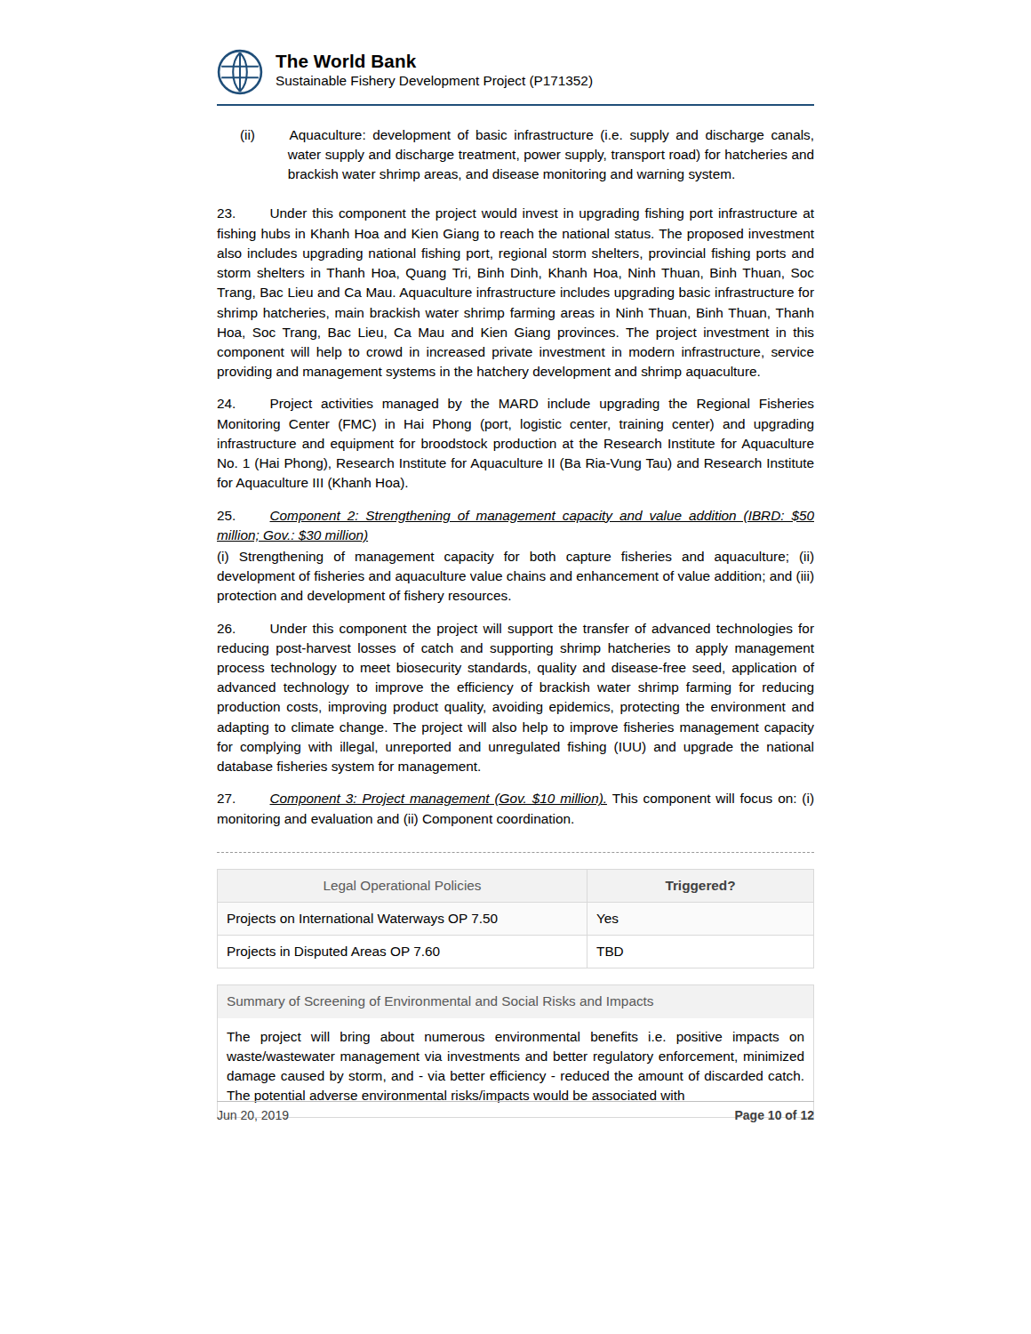The World Bank
Sustainable Fishery Development Project (P171352)
(ii) Aquaculture: development of basic infrastructure (i.e. supply and discharge canals, water supply and discharge treatment, power supply, transport road) for hatcheries and brackish water shrimp areas, and disease monitoring and warning system.
23. Under this component the project would invest in upgrading fishing port infrastructure at fishing hubs in Khanh Hoa and Kien Giang to reach the national status. The proposed investment also includes upgrading national fishing port, regional storm shelters, provincial fishing ports and storm shelters in Thanh Hoa, Quang Tri, Binh Dinh, Khanh Hoa, Ninh Thuan, Binh Thuan, Soc Trang, Bac Lieu and Ca Mau. Aquaculture infrastructure includes upgrading basic infrastructure for shrimp hatcheries, main brackish water shrimp farming areas in Ninh Thuan, Binh Thuan, Thanh Hoa, Soc Trang, Bac Lieu, Ca Mau and Kien Giang provinces. The project investment in this component will help to crowd in increased private investment in modern infrastructure, service providing and management systems in the hatchery development and shrimp aquaculture.
24. Project activities managed by the MARD include upgrading the Regional Fisheries Monitoring Center (FMC) in Hai Phong (port, logistic center, training center) and upgrading infrastructure and equipment for broodstock production at the Research Institute for Aquaculture No. 1 (Hai Phong), Research Institute for Aquaculture II (Ba Ria-Vung Tau) and Research Institute for Aquaculture III (Khanh Hoa).
25. Component 2: Strengthening of management capacity and value addition (IBRD: $50 million; Gov.: $30 million)
(i) Strengthening of management capacity for both capture fisheries and aquaculture; (ii) development of fisheries and aquaculture value chains and enhancement of value addition; and (iii) protection and development of fishery resources.
26. Under this component the project will support the transfer of advanced technologies for reducing post-harvest losses of catch and supporting shrimp hatcheries to apply management process technology to meet biosecurity standards, quality and disease-free seed, application of advanced technology to improve the efficiency of brackish water shrimp farming for reducing production costs, improving product quality, avoiding epidemics, protecting the environment and adapting to climate change. The project will also help to improve fisheries management capacity for complying with illegal, unreported and unregulated fishing (IUU) and upgrade the national database fisheries system for management.
27. Component 3: Project management (Gov. $10 million). This component will focus on: (i) monitoring and evaluation and (ii) Component coordination.
| Legal Operational Policies | Triggered? |
| --- | --- |
| Projects on International Waterways OP 7.50 | Yes |
| Projects in Disputed Areas OP 7.60 | TBD |
Summary of Screening of Environmental and Social Risks and Impacts
The project will bring about numerous environmental benefits i.e. positive impacts on waste/wastewater management via investments and better regulatory enforcement, minimized damage caused by storm, and - via better efficiency - reduced the amount of discarded catch. The potential adverse environmental risks/impacts would be associated with
Jun 20, 2019
Page 10 of 12